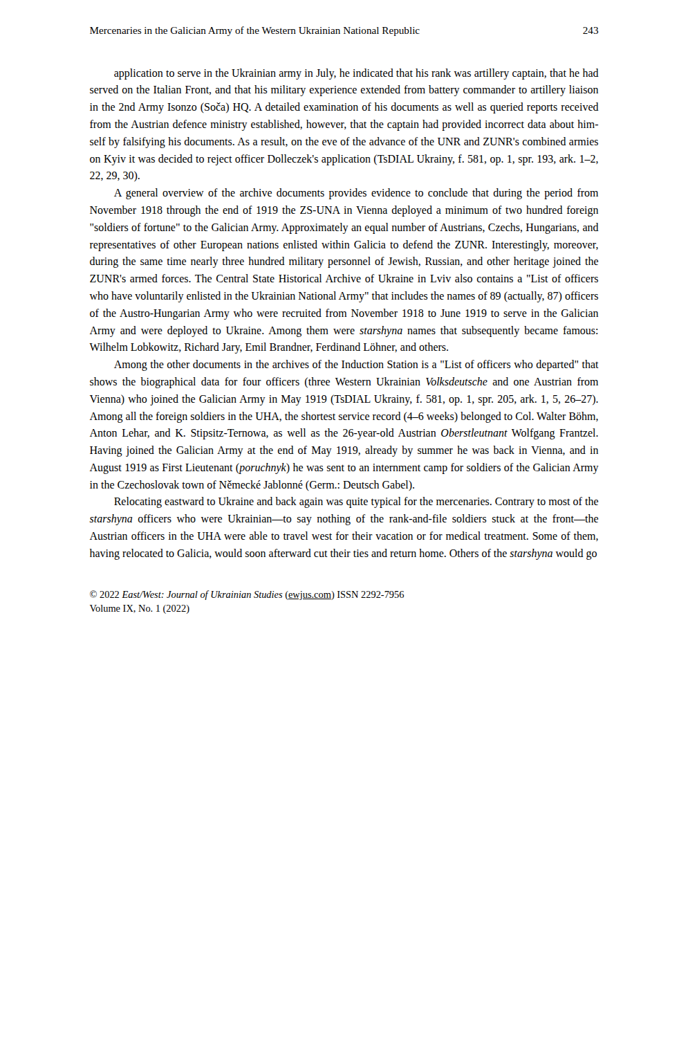Mercenaries in the Galician Army of the Western Ukrainian National Republic 243
application to serve in the Ukrainian army in July, he indicated that his rank was artillery captain, that he had served on the Italian Front, and that his military experience extended from battery commander to artillery liaison in the 2nd Army Isonzo (Soča) HQ. A detailed examination of his documents as well as queried reports received from the Austrian defence ministry established, however, that the captain had provided incorrect data about himself by falsifying his documents. As a result, on the eve of the advance of the UNR and ZUNR's combined armies on Kyiv it was decided to reject officer Dolleczek's application (TsDIAL Ukrainy, f. 581, op. 1, spr. 193, ark. 1–2, 22, 29, 30).
A general overview of the archive documents provides evidence to conclude that during the period from November 1918 through the end of 1919 the ZS-UNA in Vienna deployed a minimum of two hundred foreign "soldiers of fortune" to the Galician Army. Approximately an equal number of Austrians, Czechs, Hungarians, and representatives of other European nations enlisted within Galicia to defend the ZUNR. Interestingly, moreover, during the same time nearly three hundred military personnel of Jewish, Russian, and other heritage joined the ZUNR's armed forces. The Central State Historical Archive of Ukraine in Lviv also contains a "List of officers who have voluntarily enlisted in the Ukrainian National Army" that includes the names of 89 (actually, 87) officers of the Austro-Hungarian Army who were recruited from November 1918 to June 1919 to serve in the Galician Army and were deployed to Ukraine. Among them were starshyna names that subsequently became famous: Wilhelm Lobkowitz, Richard Jary, Emil Brandner, Ferdinand Löhner, and others.
Among the other documents in the archives of the Induction Station is a "List of officers who departed" that shows the biographical data for four officers (three Western Ukrainian Volksdeutsche and one Austrian from Vienna) who joined the Galician Army in May 1919 (TsDIAL Ukrainy, f. 581, op. 1, spr. 205, ark. 1, 5, 26–27). Among all the foreign soldiers in the UHA, the shortest service record (4–6 weeks) belonged to Col. Walter Böhm, Anton Lehar, and K. Stipsitz-Ternowa, as well as the 26-year-old Austrian Oberstleutnant Wolfgang Frantzel. Having joined the Galician Army at the end of May 1919, already by summer he was back in Vienna, and in August 1919 as First Lieutenant (poruchnyk) he was sent to an internment camp for soldiers of the Galician Army in the Czechoslovak town of Německé Jablonné (Germ.: Deutsch Gabel).
Relocating eastward to Ukraine and back again was quite typical for the mercenaries. Contrary to most of the starshyna officers who were Ukrainian—to say nothing of the rank-and-file soldiers stuck at the front—the Austrian officers in the UHA were able to travel west for their vacation or for medical treatment. Some of them, having relocated to Galicia, would soon afterward cut their ties and return home. Others of the starshyna would go
© 2022 East/West: Journal of Ukrainian Studies (ewjus.com) ISSN 2292-7956
Volume IX, No. 1 (2022)